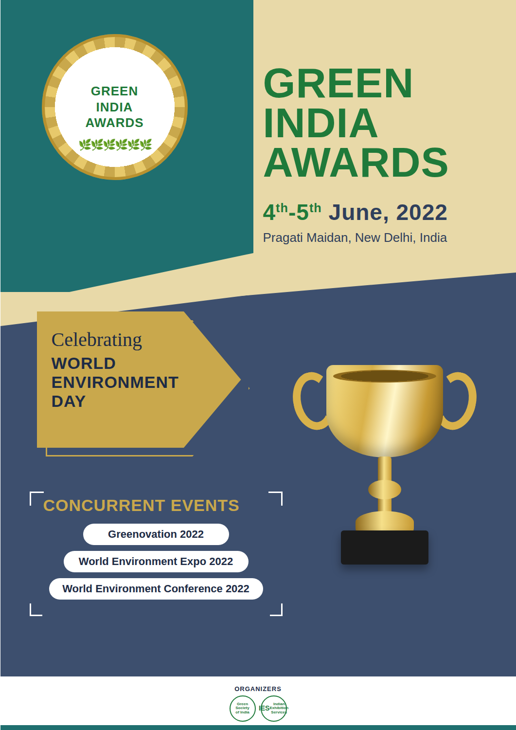Green
India
Awards
🌿🌿🌿🌿🌿🌿
Green
India
Awards
4th-5th June, 2022
Pragati Maidan, New Delhi, India
Celebrating World
Environment
Day
Concurrent Events
Greenovation 2022
World Environment Expo 2022
World Environment Conference 2022
Organizers
Green
Society
of India
IESIndian
Exhibition
Services